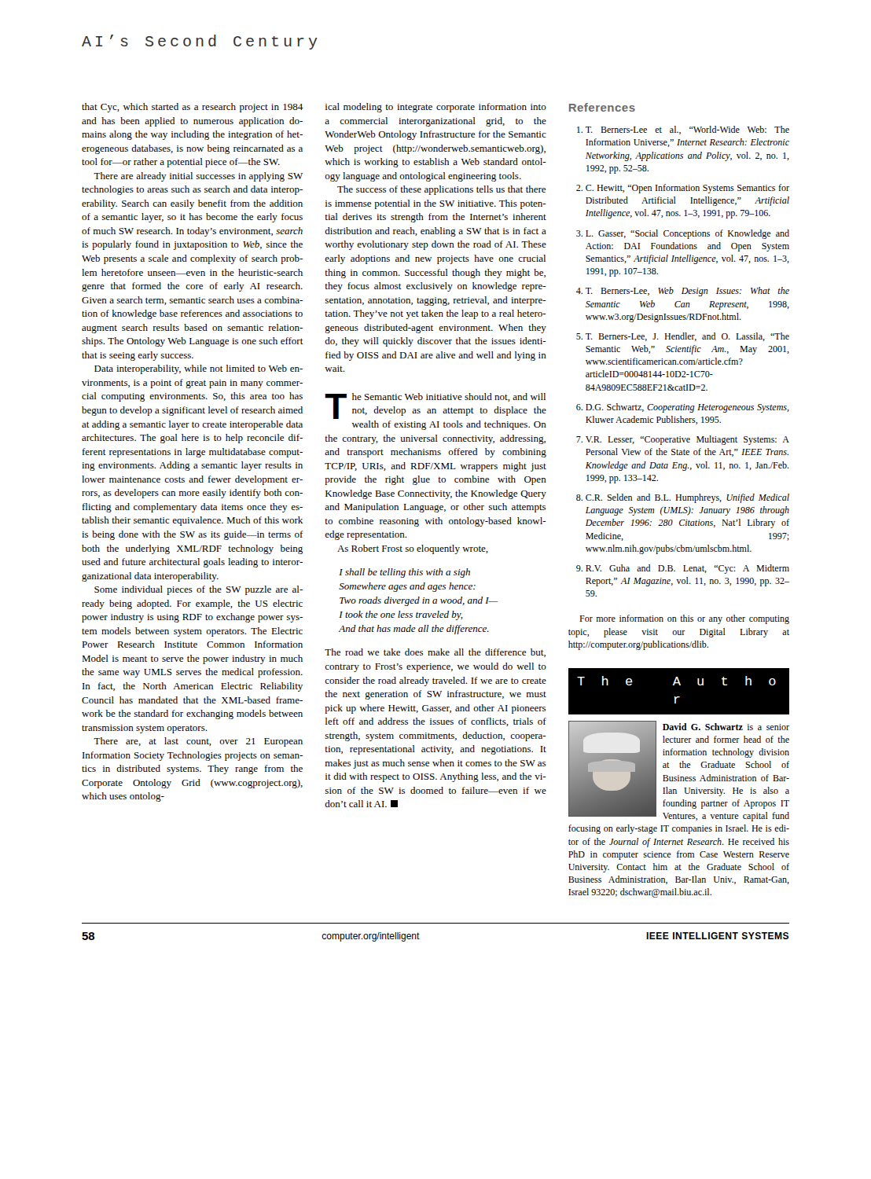AI’s Second Century
that Cyc, which started as a research project in 1984 and has been applied to numerous application domains along the way including the integration of heterogeneous databases, is now being reincarnated as a tool for—or rather a potential piece of—the SW.
There are already initial successes in applying SW technologies to areas such as search and data interoperability. Search can easily benefit from the addition of a semantic layer, so it has become the early focus of much SW research. In today’s environment, search is popularly found in juxtaposition to Web, since the Web presents a scale and complexity of search problem heretofore unseen—even in the heuristic-search genre that formed the core of early AI research. Given a search term, semantic search uses a combination of knowledge base references and associations to augment search results based on semantic relationships. The Ontology Web Language is one such effort that is seeing early success.
Data interoperability, while not limited to Web environments, is a point of great pain in many commercial computing environments. So, this area too has begun to develop a significant level of research aimed at adding a semantic layer to create interoperable data architectures. The goal here is to help reconcile different representations in large multidatabase computing environments. Adding a semantic layer results in lower maintenance costs and fewer development errors, as developers can more easily identify both conflicting and complementary data items once they establish their semantic equivalence. Much of this work is being done with the SW as its guide—in terms of both the underlying XML/RDF technology being used and future architectural goals leading to interorganizational data interoperability.
Some individual pieces of the SW puzzle are already being adopted. For example, the US electric power industry is using RDF to exchange power system models between system operators. The Electric Power Research Institute Common Information Model is meant to serve the power industry in much the same way UMLS serves the medical profession. In fact, the North American Electric Reliability Council has mandated that the XML-based framework be the standard for exchanging models between transmission system operators.
There are, at last count, over 21 European Information Society Technologies projects on semantics in distributed systems. They range from the Corporate Ontology Grid (www.cogproject.org), which uses ontolog-
ical modeling to integrate corporate information into a commercial interorganizational grid, to the WonderWeb Ontology Infrastructure for the Semantic Web project (http://wonderweb.semanticweb.org), which is working to establish a Web standard ontology language and ontological engineering tools.
The success of these applications tells us that there is immense potential in the SW initiative. This potential derives its strength from the Internet’s inherent distribution and reach, enabling a SW that is in fact a worthy evolutionary step down the road of AI. These early adoptions and new projects have one crucial thing in common. Successful though they might be, they focus almost exclusively on knowledge representation, annotation, tagging, retrieval, and interpretation. They’ve not yet taken the leap to a real heterogeneous distributed-agent environment. When they do, they will quickly discover that the issues identified by OISS and DAI are alive and well and lying in wait.
The Semantic Web initiative should not, and will not, develop as an attempt to displace the wealth of existing AI tools and techniques. On the contrary, the universal connectivity, addressing, and transport mechanisms offered by combining TCP/IP, URIs, and RDF/XML wrappers might just provide the right glue to combine with Open Knowledge Base Connectivity, the Knowledge Query and Manipulation Language, or other such attempts to combine reasoning with ontology-based knowledge representation.
As Robert Frost so eloquently wrote,
I shall be telling this with a sigh
Somewhere ages and ages hence:
Two roads diverged in a wood, and I—
I took the one less traveled by,
And that has made all the difference.
The road we take does make all the difference but, contrary to Frost’s experience, we would do well to consider the road already traveled. If we are to create the next generation of SW infrastructure, we must pick up where Hewitt, Gasser, and other AI pioneers left off and address the issues of conflicts, trials of strength, system commitments, deduction, cooperation, representational activity, and negotiations. It makes just as much sense when it comes to the SW as it did with respect to OISS. Anything less, and the vision of the SW is doomed to failure—even if we don’t call it AI.
References
T. Berners-Lee et al., “World-Wide Web: The Information Universe,” Internet Research: Electronic Networking, Applications and Policy, vol. 2, no. 1, 1992, pp. 52–58.
C. Hewitt, “Open Information Systems Semantics for Distributed Artificial Intelligence,” Artificial Intelligence, vol. 47, nos. 1–3, 1991, pp. 79–106.
L. Gasser, “Social Conceptions of Knowledge and Action: DAI Foundations and Open System Semantics,” Artificial Intelligence, vol. 47, nos. 1–3, 1991, pp. 107–138.
T. Berners-Lee, Web Design Issues: What the Semantic Web Can Represent, 1998, www.w3.org/DesignIssues/RDFnot.html.
T. Berners-Lee, J. Hendler, and O. Lassila, “The Semantic Web,” Scientific Am., May 2001, www.scientificamerican.com/article.cfm?articleID=00048144-10D2-1C70-84A9809EC588EF21&catID=2.
D.G. Schwartz, Cooperating Heterogeneous Systems, Kluwer Academic Publishers, 1995.
V.R. Lesser, “Cooperative Multiagent Systems: A Personal View of the State of the Art,” IEEE Trans. Knowledge and Data Eng., vol. 11, no. 1, Jan./Feb. 1999, pp. 133–142.
C.R. Selden and B.L. Humphreys, Unified Medical Language System (UMLS): January 1986 through December 1996: 280 Citations, Nat’l Library of Medicine, 1997; www.nlm.nih.gov/pubs/cbm/umlscbm.html.
R.V. Guha and D.B. Lenat, “Cyc: A Midterm Report,” AI Magazine, vol. 11, no. 3, 1990, pp. 32–59.
For more information on this or any other computing topic, please visit our Digital Library at http://computer.org/publications/dlib.
T h e A u t h o r
David G. Schwartz is a senior lecturer and former head of the information technology division at the Graduate School of Business Administration of Bar-Ilan University. He is also a founding partner of Apropos IT Ventures, a venture capital fund focusing on early-stage IT companies in Israel. He is editor of the Journal of Internet Research. He received his PhD in computer science from Case Western Reserve University. Contact him at the Graduate School of Business Administration, Bar-Ilan Univ., Ramat-Gan, Israel 93220; dschwar@mail.biu.ac.il.
58
computer.org/intelligent
IEEE INTELLIGENT SYSTEMS